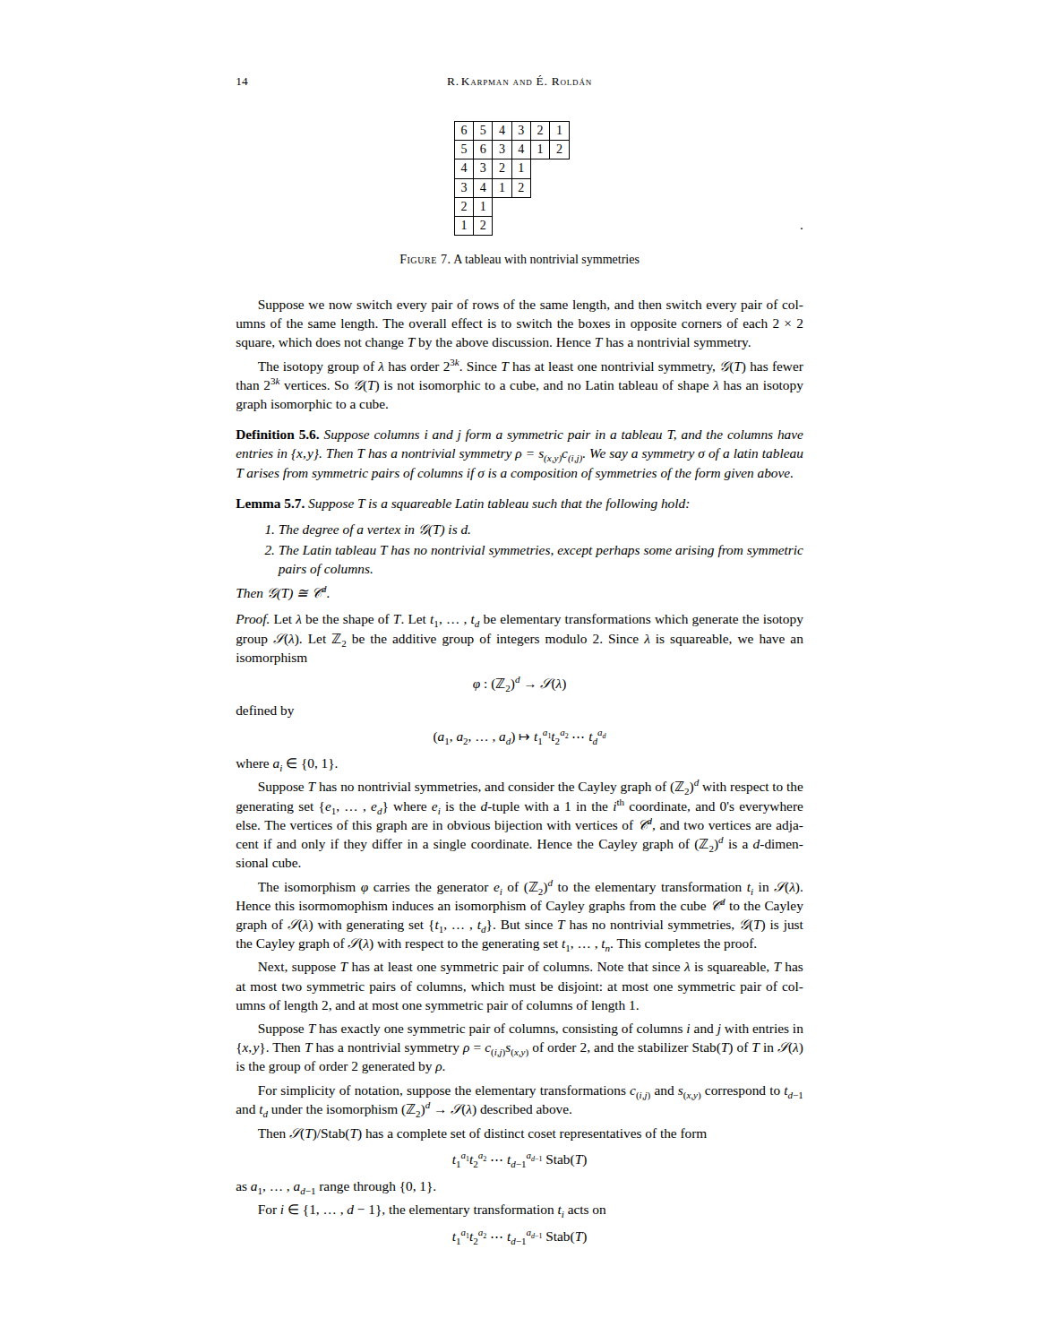14
R. Karpman and É. Roldán
| 6 | 5 | 4 | 3 | 2 | 1 |
| 5 | 6 | 3 | 4 | 1 | 2 |
| 4 | 3 | 2 | 1 | | |
| 3 | 4 | 1 | 2 | | |
| 2 | 1 | | | | |
| 1 | 2 | | | | |
.
Figure 7. A tableau with nontrivial symmetries
Suppose we now switch every pair of rows of the same length, and then switch every pair of columns of the same length. The overall effect is to switch the boxes in opposite corners of each 2 × 2 square, which does not change T by the above discussion. Hence T has a nontrivial symmetry.
The isotopy group of λ has order 23k. Since T has at least one nontrivial symmetry, 𝒢(T) has fewer than 23k vertices. So 𝒢(T) is not isomorphic to a cube, and no Latin tableau of shape λ has an isotopy graph isomorphic to a cube.
Definition 5.6. Suppose columns i and j form a symmetric pair in a tableau T, and the columns have entries in {x, y}. Then T has a nontrivial symmetry ρ = s(x,y)c(i,j). We say a symmetry σ of a latin tableau T arises from symmetric pairs of columns if σ is a composition of symmetries of the form given above.
Lemma 5.7. Suppose T is a squareable Latin tableau such that the following hold:
The degree of a vertex in 𝒢(T) is d.
The Latin tableau T has no nontrivial symmetries, except perhaps some arising from symmetric pairs of columns.
Then 𝒢(T) ≅ 𝒞d.
Proof. Let λ be the shape of T. Let t1, … , td be elementary transformations which generate the isotopy group 𝒮(λ). Let ℤ2 be the additive group of integers modulo 2. Since λ is squareable, we have an isomorphism
φ : (ℤ2)d → 𝒮(λ)
defined by
(a1, a2, … , ad) ↦ t1a1t2a2 ⋯ tdad
where ai ∈ {0, 1}.
Suppose T has no nontrivial symmetries, and consider the Cayley graph of (ℤ2)d with respect to the generating set {e1, … , ed} where ei is the d-tuple with a 1 in the ith coordinate, and 0's everywhere else. The vertices of this graph are in obvious bijection with vertices of 𝒞d, and two vertices are adjacent if and only if they differ in a single coordinate. Hence the Cayley graph of (ℤ2)d is a d-dimensional cube.
The isomorphism φ carries the generator ei of (ℤ2)d to the elementary transformation ti in 𝒮(λ). Hence this isormomophism induces an isomorphism of Cayley graphs from the cube 𝒞d to the Cayley graph of 𝒮(λ) with generating set {t1, … , td}. But since T has no nontrivial symmetries, 𝒢(T) is just the Cayley graph of 𝒮(λ) with respect to the generating set t1, … , tn. This completes the proof.
Next, suppose T has at least one symmetric pair of columns. Note that since λ is squareable, T has at most two symmetric pairs of columns, which must be disjoint: at most one symmetric pair of columns of length 2, and at most one symmetric pair of columns of length 1.
Suppose T has exactly one symmetric pair of columns, consisting of columns i and j with entries in {x, y}. Then T has a nontrivial symmetry ρ = c(i,j)s(x,y) of order 2, and the stabilizer Stab(T) of T in 𝒮(λ) is the group of order 2 generated by ρ.
For simplicity of notation, suppose the elementary transformations c(i,j) and s(x,y) correspond to td−1 and td under the isomorphism (ℤ2)d → 𝒮(λ) described above.
Then 𝒮(T)/Stab(T) has a complete set of distinct coset representatives of the form
t1a1t2a2 ⋯ td−1ad−1 Stab(T)
as a1, … , ad−1 range through {0, 1}.
For i ∈ {1, … , d − 1}, the elementary transformation ti acts on
t1a1t2a2 ⋯ td−1ad−1 Stab(T)